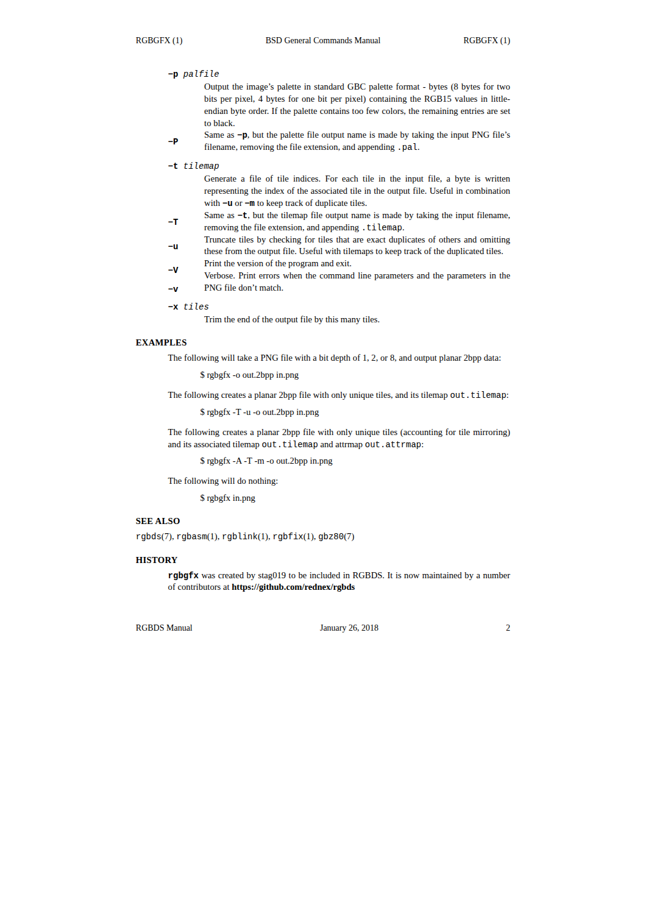RGBGFX (1)
BSD General Commands Manual
RGBGFX (1)
−p palfile
Output the image’s palette in standard GBC palette format - bytes (8 bytes for two bits per pixel, 4 bytes for one bit per pixel) containing the RGB15 values in little-endian byte order. If the palette contains too few colors, the remaining entries are set to black.
−P
Same as −p, but the palette file output name is made by taking the input PNG file’s filename, removing the file extension, and appending .pal.
−t tilemap
Generate a file of tile indices. For each tile in the input file, a byte is written representing the index of the associated tile in the output file. Useful in combination with −u or −m to keep track of duplicate tiles.
−T
Same as −t, but the tilemap file output name is made by taking the input filename, removing the file extension, and appending .tilemap.
−u
Truncate tiles by checking for tiles that are exact duplicates of others and omitting these from the output file. Useful with tilemaps to keep track of the duplicated tiles.
−V
Print the version of the program and exit.
−v
Verbose. Print errors when the command line parameters and the parameters in the PNG file don’t match.
−x tiles
Trim the end of the output file by this many tiles.
EXAMPLES
The following will take a PNG file with a bit depth of 1, 2, or 8, and output planar 2bpp data:
$ rgbgfx -o out.2bpp in.png
The following creates a planar 2bpp file with only unique tiles, and its tilemap out.tilemap:
$ rgbgfx -T -u -o out.2bpp in.png
The following creates a planar 2bpp file with only unique tiles (accounting for tile mirroring) and its associated tilemap out.tilemap and attrmap out.attrmap:
$ rgbgfx -A -T -m -o out.2bpp in.png
The following will do nothing:
$ rgbgfx in.png
SEE ALSO
rgbds(7), rgbasm(1), rgblink(1), rgbfix(1), gbz80(7)
HISTORY
rgbgfx was created by stag019 to be included in RGBDS. It is now maintained by a number of contributors at https://github.com/rednex/rgbds
RGBDS Manual
January 26, 2018
2